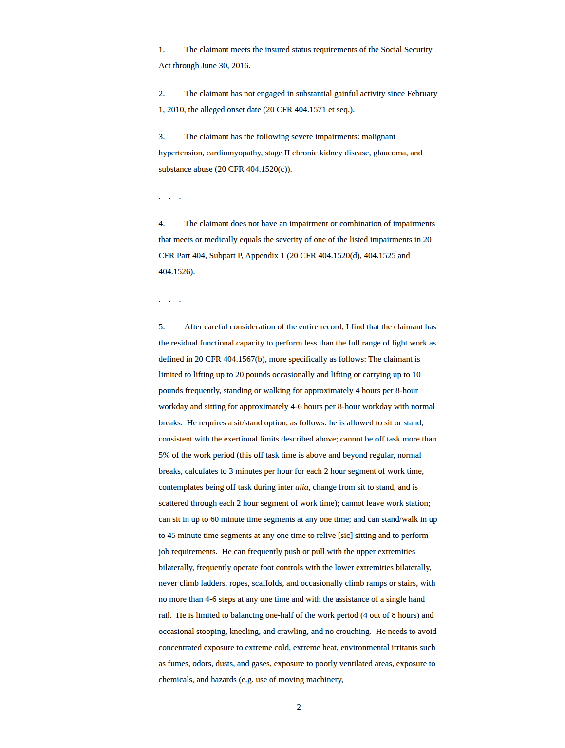1. The claimant meets the insured status requirements of the Social Security Act through June 30, 2016.
2. The claimant has not engaged in substantial gainful activity since February 1, 2010, the alleged onset date (20 CFR 404.1571 et seq.).
3. The claimant has the following severe impairments: malignant hypertension, cardiomyopathy, stage II chronic kidney disease, glaucoma, and substance abuse (20 CFR 404.1520(c)).
. . .
4. The claimant does not have an impairment or combination of impairments that meets or medically equals the severity of one of the listed impairments in 20 CFR Part 404, Subpart P, Appendix 1 (20 CFR 404.1520(d), 404.1525 and 404.1526).
. . .
5. After careful consideration of the entire record, I find that the claimant has the residual functional capacity to perform less than the full range of light work as defined in 20 CFR 404.1567(b), more specifically as follows: The claimant is limited to lifting up to 20 pounds occasionally and lifting or carrying up to 10 pounds frequently, standing or walking for approximately 4 hours per 8-hour workday and sitting for approximately 4-6 hours per 8-hour workday with normal breaks. He requires a sit/stand option, as follows: he is allowed to sit or stand, consistent with the exertional limits described above; cannot be off task more than 5% of the work period (this off task time is above and beyond regular, normal breaks, calculates to 3 minutes per hour for each 2 hour segment of work time, contemplates being off task during inter alia, change from sit to stand, and is scattered through each 2 hour segment of work time); cannot leave work station; can sit in up to 60 minute time segments at any one time; and can stand/walk in up to 45 minute time segments at any one time to relive [sic] sitting and to perform job requirements. He can frequently push or pull with the upper extremities bilaterally, frequently operate foot controls with the lower extremities bilaterally, never climb ladders, ropes, scaffolds, and occasionally climb ramps or stairs, with no more than 4-6 steps at any one time and with the assistance of a single hand rail. He is limited to balancing one-half of the work period (4 out of 8 hours) and occasional stooping, kneeling, and crawling, and no crouching. He needs to avoid concentrated exposure to extreme cold, extreme heat, environmental irritants such as fumes, odors, dusts, and gases, exposure to poorly ventilated areas, exposure to chemicals, and hazards (e.g. use of moving machinery,
2